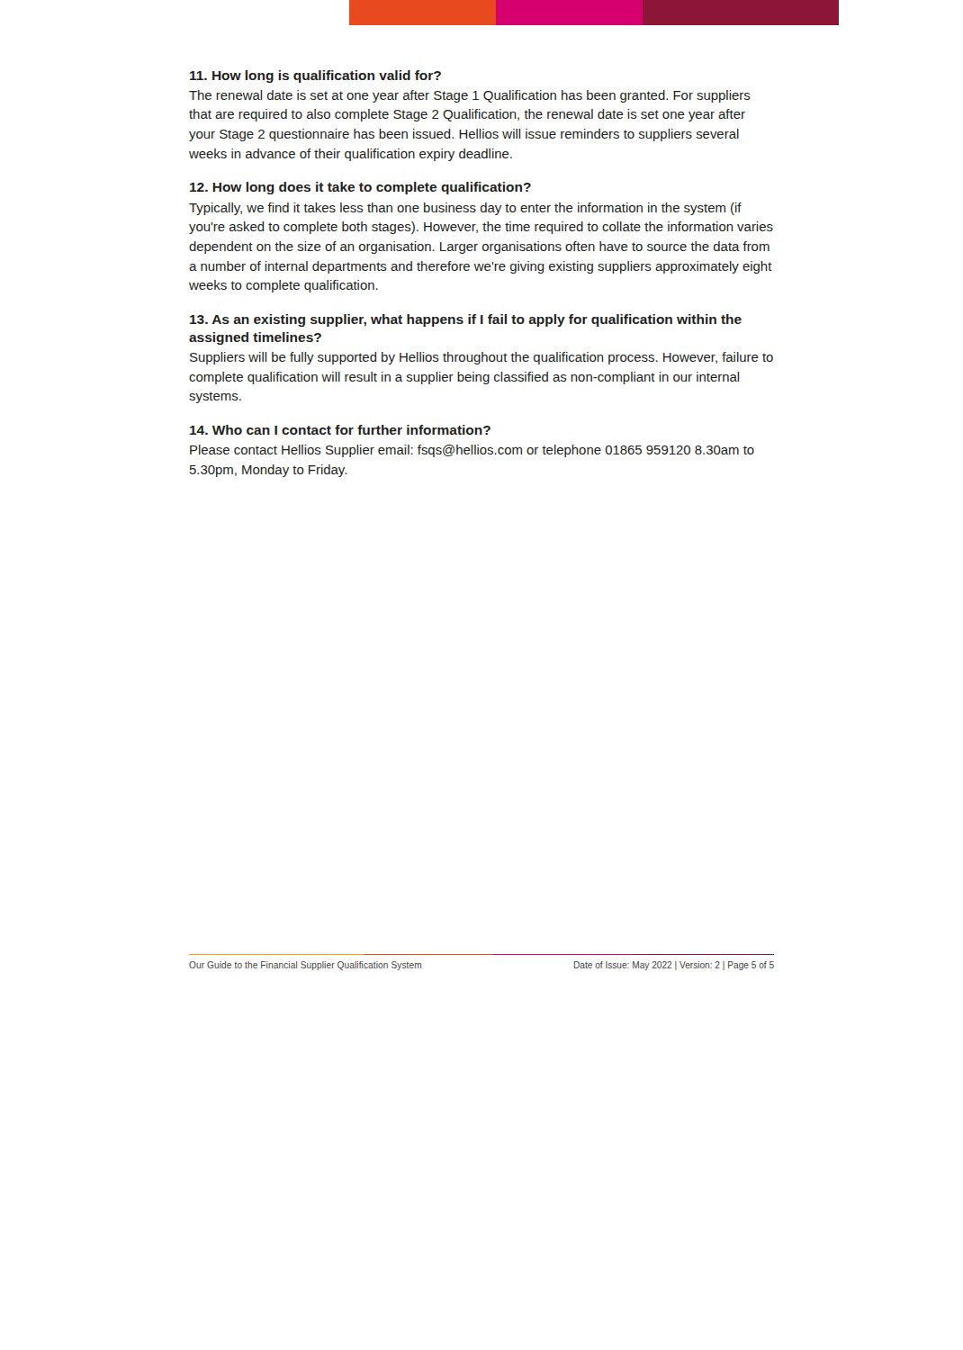11. How long is qualification valid for?
The renewal date is set at one year after Stage 1 Qualification has been granted. For suppliers that are required to also complete Stage 2 Qualification, the renewal date is set one year after your Stage 2 questionnaire has been issued. Hellios will issue reminders to suppliers several weeks in advance of their qualification expiry deadline.
12. How long does it take to complete qualification?
Typically, we find it takes less than one business day to enter the information in the system (if you're asked to complete both stages). However, the time required to collate the information varies dependent on the size of an organisation. Larger organisations often have to source the data from a number of internal departments and therefore we're giving existing suppliers approximately eight weeks to complete qualification.
13. As an existing supplier, what happens if I fail to apply for qualification within the assigned timelines?
Suppliers will be fully supported by Hellios throughout the qualification process. However, failure to complete qualification will result in a supplier being classified as non-compliant in our internal systems.
14. Who can I contact for further information?
Please contact Hellios Supplier email: fsqs@hellios.com or telephone 01865 959120 8.30am to 5.30pm, Monday to Friday.
Our Guide to the Financial Supplier Qualification System
Date of Issue: May 2022 | Version: 2 | Page 5 of 5